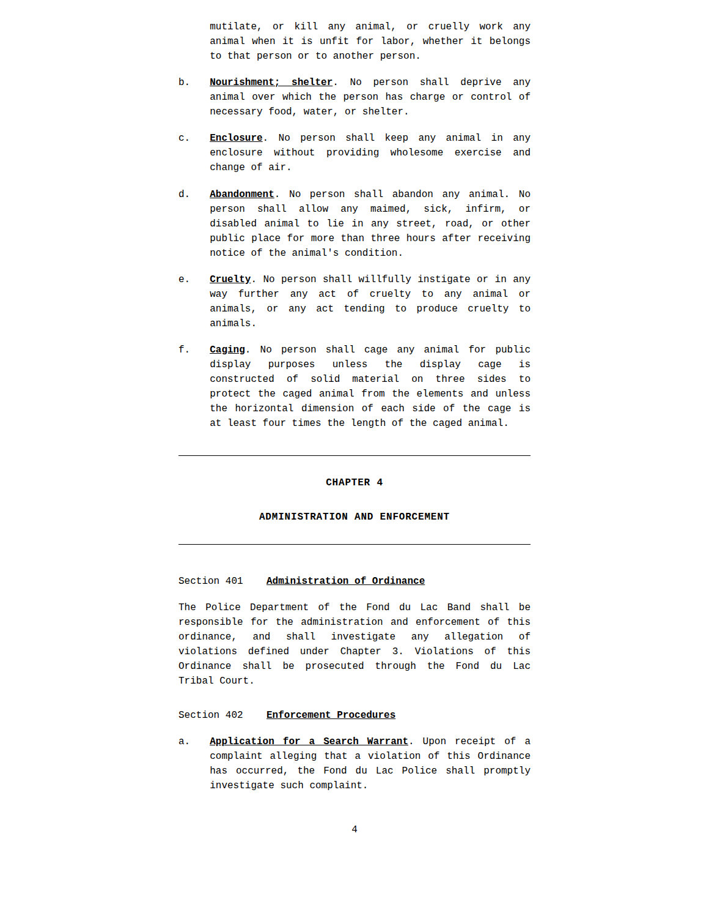mutilate, or kill any animal, or cruelly work any animal when it is unfit for labor, whether it belongs to that person or to another person.
b.
Nourishment; shelter. No person shall deprive any animal over which the person has charge or control of necessary food, water, or shelter.
c.
Enclosure. No person shall keep any animal in any enclosure without providing wholesome exercise and change of air.
d.
Abandonment. No person shall abandon any animal. No person shall allow any maimed, sick, infirm, or disabled animal to lie in any street, road, or other public place for more than three hours after receiving notice of the animal's condition.
e.
Cruelty. No person shall willfully instigate or in any way further any act of cruelty to any animal or animals, or any act tending to produce cruelty to animals.
f.
Caging. No person shall cage any animal for public display purposes unless the display cage is constructed of solid material on three sides to protect the caged animal from the elements and unless the horizontal dimension of each side of the cage is at least four times the length of the caged animal.
CHAPTER 4
ADMINISTRATION AND ENFORCEMENT
Section 401 Administration of Ordinance
The Police Department of the Fond du Lac Band shall be responsible for the administration and enforcement of this ordinance, and shall investigate any allegation of violations defined under Chapter 3. Violations of this Ordinance shall be prosecuted through the Fond du Lac Tribal Court.
Section 402 Enforcement Procedures
a.
Application for a Search Warrant. Upon receipt of a complaint alleging that a violation of this Ordinance has occurred, the Fond du Lac Police shall promptly investigate such complaint.
4